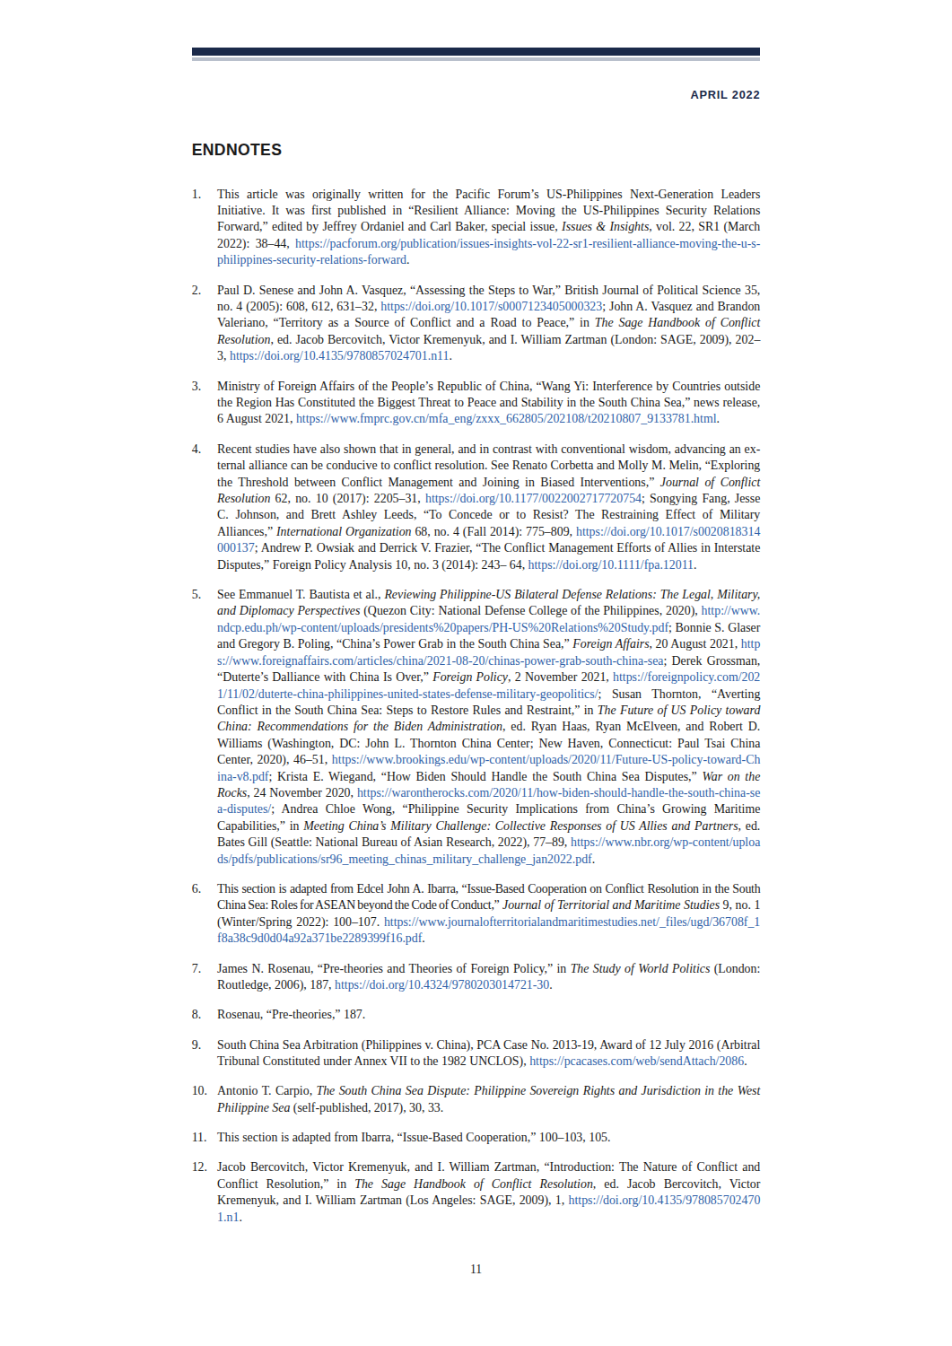APRIL 2022
ENDNOTES
This article was originally written for the Pacific Forum’s US-Philippines Next-Generation Leaders Initiative. It was first published in “Resilient Alliance: Moving the US-Philippines Security Relations Forward,” edited by Jeffrey Ordaniel and Carl Baker, special issue, Issues & Insights, vol. 22, SR1 (March 2022): 38–44, https://pacforum.org/publication/issues-insights-vol-22-sr1-resilient-alliance-moving-the-u-s-philippines-security-relations-forward.
Paul D. Senese and John A. Vasquez, “Assessing the Steps to War,” British Journal of Political Science 35, no. 4 (2005): 608, 612, 631–32, https://doi.org/10.1017/s0007123405000323; John A. Vasquez and Brandon Valeriano, “Territory as a Source of Conflict and a Road to Peace,” in The Sage Handbook of Conflict Resolution, ed. Jacob Bercovitch, Victor Kremenyuk, and I. William Zartman (London: SAGE, 2009), 202–3, https://doi.org/10.4135/9780857024701.n11.
Ministry of Foreign Affairs of the People’s Republic of China, “Wang Yi: Interference by Countries outside the Region Has Constituted the Biggest Threat to Peace and Stability in the South China Sea,” news release, 6 August 2021, https://www.fmprc.gov.cn/mfa_eng/zxxx_662805/202108/t20210807_9133781.html.
Recent studies have also shown that in general, and in contrast with conventional wisdom, advancing an external alliance can be conducive to conflict resolution. See Renato Corbetta and Molly M. Melin, “Exploring the Threshold between Conflict Management and Joining in Biased Interventions,” Journal of Conflict Resolution 62, no. 10 (2017): 2205–31, https://doi.org/10.1177/0022002717720754; Songying Fang, Jesse C. Johnson, and Brett Ashley Leeds, “To Concede or to Resist? The Restraining Effect of Military Alliances,” International Organization 68, no. 4 (Fall 2014): 775–809, https://doi.org/10.1017/s0020818314000137; Andrew P. Owsiak and Derrick V. Frazier, “The Conflict Management Efforts of Allies in Interstate Disputes,” Foreign Policy Analysis 10, no. 3 (2014): 243– 64, https://doi.org/10.1111/fpa.12011.
See Emmanuel T. Bautista et al., Reviewing Philippine-US Bilateral Defense Relations: The Legal, Military, and Diplomacy Perspectives (Quezon City: National Defense College of the Philippines, 2020), http://www.ndcp.edu.ph/wp-content/uploads/presidents%20papers/PH-US%20Relations%20Study.pdf; Bonnie S. Glaser and Gregory B. Poling, “China’s Power Grab in the South China Sea,” Foreign Affairs, 20 August 2021, https://www.foreignaffairs.com/articles/china/2021-08-20/chinas-power-grab-south-china-sea; Derek Grossman, “Duterte’s Dalliance with China Is Over,” Foreign Policy, 2 November 2021, https://foreignpolicy.com/2021/11/02/duterte-china-philippines-united-states-defense-military-geopolitics/; Susan Thornton, “Averting Conflict in the South China Sea: Steps to Restore Rules and Restraint,” in The Future of US Policy toward China: Recommendations for the Biden Administration, ed. Ryan Haas, Ryan McElveen, and Robert D. Williams (Washington, DC: John L. Thornton China Center; New Haven, Connecticut: Paul Tsai China Center, 2020), 46–51, https://www.brookings.edu/wp-content/uploads/2020/11/Future-US-policy-toward-China-v8.pdf; Krista E. Wiegand, “How Biden Should Handle the South China Sea Disputes,” War on the Rocks, 24 November 2020, https://warontherocks.com/2020/11/how-biden-should-handle-the-south-china-sea-disputes/; Andrea Chloe Wong, “Philippine Security Implications from China’s Growing Maritime Capabilities,” in Meeting China’s Military Challenge: Collective Responses of US Allies and Partners, ed. Bates Gill (Seattle: National Bureau of Asian Research, 2022), 77–89, https://www.nbr.org/wp-content/uploads/pdfs/publications/sr96_meeting_chinas_military_challenge_jan2022.pdf.
This section is adapted from Edcel John A. Ibarra, “Issue-Based Cooperation on Conflict Resolution in the South China Sea: Roles for ASEAN beyond the Code of Conduct,” Journal of Territorial and Maritime Studies 9, no. 1 (Winter/Spring 2022): 100–107. https://www.journalofterritorialandmaritimestudies.net/_files/ugd/36708f_1f8a38c9d0d04a92a371be2289399f16.pdf.
James N. Rosenau, “Pre-theories and Theories of Foreign Policy,” in The Study of World Politics (London: Routledge, 2006), 187, https://doi.org/10.4324/9780203014721-30.
Rosenau, “Pre-theories,” 187.
South China Sea Arbitration (Philippines v. China), PCA Case No. 2013-19, Award of 12 July 2016 (Arbitral Tribunal Constituted under Annex VII to the 1982 UNCLOS), https://pcacases.com/web/sendAttach/2086.
Antonio T. Carpio, The South China Sea Dispute: Philippine Sovereign Rights and Jurisdiction in the West Philippine Sea (self-published, 2017), 30, 33.
This section is adapted from Ibarra, “Issue-Based Cooperation,” 100–103, 105.
Jacob Bercovitch, Victor Kremenyuk, and I. William Zartman, “Introduction: The Nature of Conflict and Conflict Resolution,” in The Sage Handbook of Conflict Resolution, ed. Jacob Bercovitch, Victor Kremenyuk, and I. William Zartman (Los Angeles: SAGE, 2009), 1, https://doi.org/10.4135/9780857024701.n1.
11